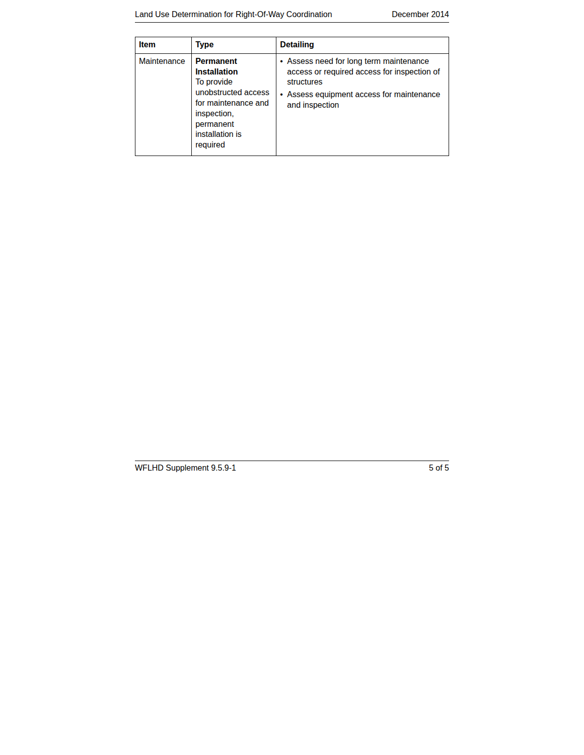Land Use Determination for Right-Of-Way Coordination
December 2014
| Item | Type | Detailing |
| --- | --- | --- |
| Maintenance | Permanent Installation To provide unobstructed access for maintenance and inspection, permanent installation is required | Assess need for long term maintenance access or required access for inspection of structures Assess equipment access for maintenance and inspection |
WFLHD Supplement 9.5.9-1
5 of 5